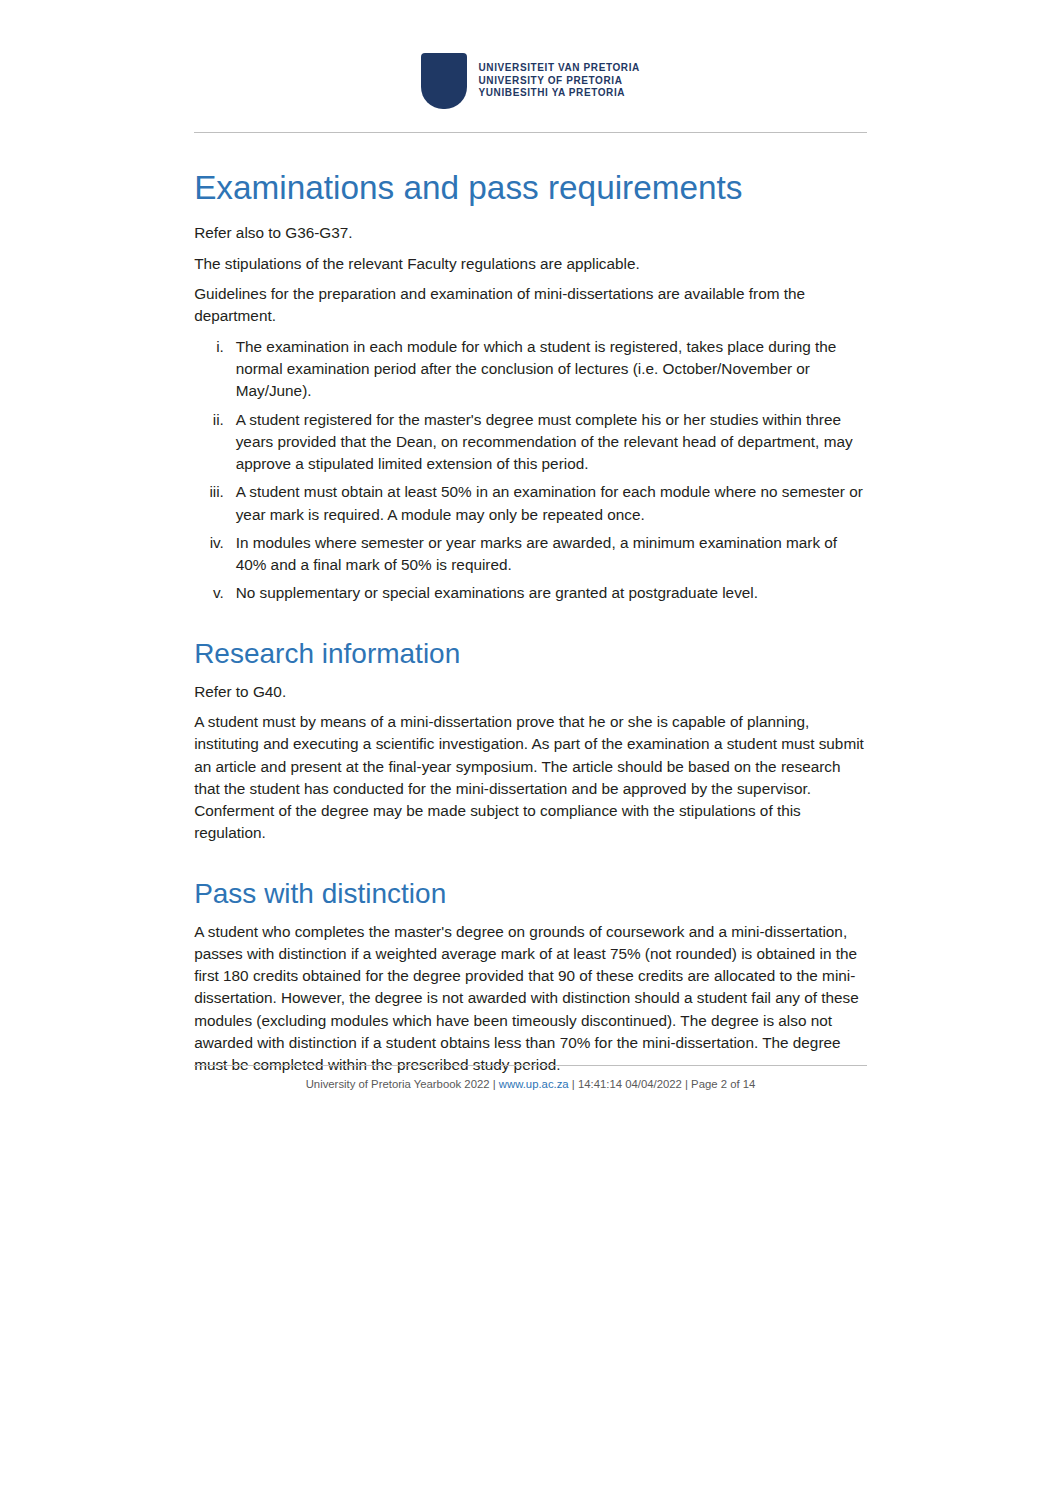UNIVERSITEIT VAN PRETORIA UNIVERSITY OF PRETORIA YUNIBESITHI YA PRETORIA
Examinations and pass requirements
Refer also to G36-G37.
The stipulations of the relevant Faculty regulations are applicable.
Guidelines for the preparation and examination of mini-dissertations are available from the department.
The examination in each module for which a student is registered, takes place during the normal examination period after the conclusion of lectures (i.e. October/November or May/June).
A student registered for the master's degree must complete his or her studies within three years provided that the Dean, on recommendation of the relevant head of department, may approve a stipulated limited extension of this period.
A student must obtain at least 50% in an examination for each module where no semester or year mark is required. A module may only be repeated once.
In modules where semester or year marks are awarded, a minimum examination mark of 40% and a final mark of 50% is required.
No supplementary or special examinations are granted at postgraduate level.
Research information
Refer to G40.
A student must by means of a mini-dissertation prove that he or she is capable of planning, instituting and executing a scientific investigation. As part of the examination a student must submit an article and present at the final-year symposium. The article should be based on the research that the student has conducted for the mini-dissertation and be approved by the supervisor. Conferment of the degree may be made subject to compliance with the stipulations of this regulation.
Pass with distinction
A student who completes the master's degree on grounds of coursework and a mini-dissertation, passes with distinction if a weighted average mark of at least 75% (not rounded) is obtained in the first 180 credits obtained for the degree provided that 90 of these credits are allocated to the mini-dissertation. However, the degree is not awarded with distinction should a student fail any of these modules (excluding modules which have been timeously discontinued). The degree is also not awarded with distinction if a student obtains less than 70% for the mini-dissertation. The degree must be completed within the prescribed study period.
University of Pretoria Yearbook 2022 | www.up.ac.za | 14:41:14 04/04/2022 | Page 2 of 14